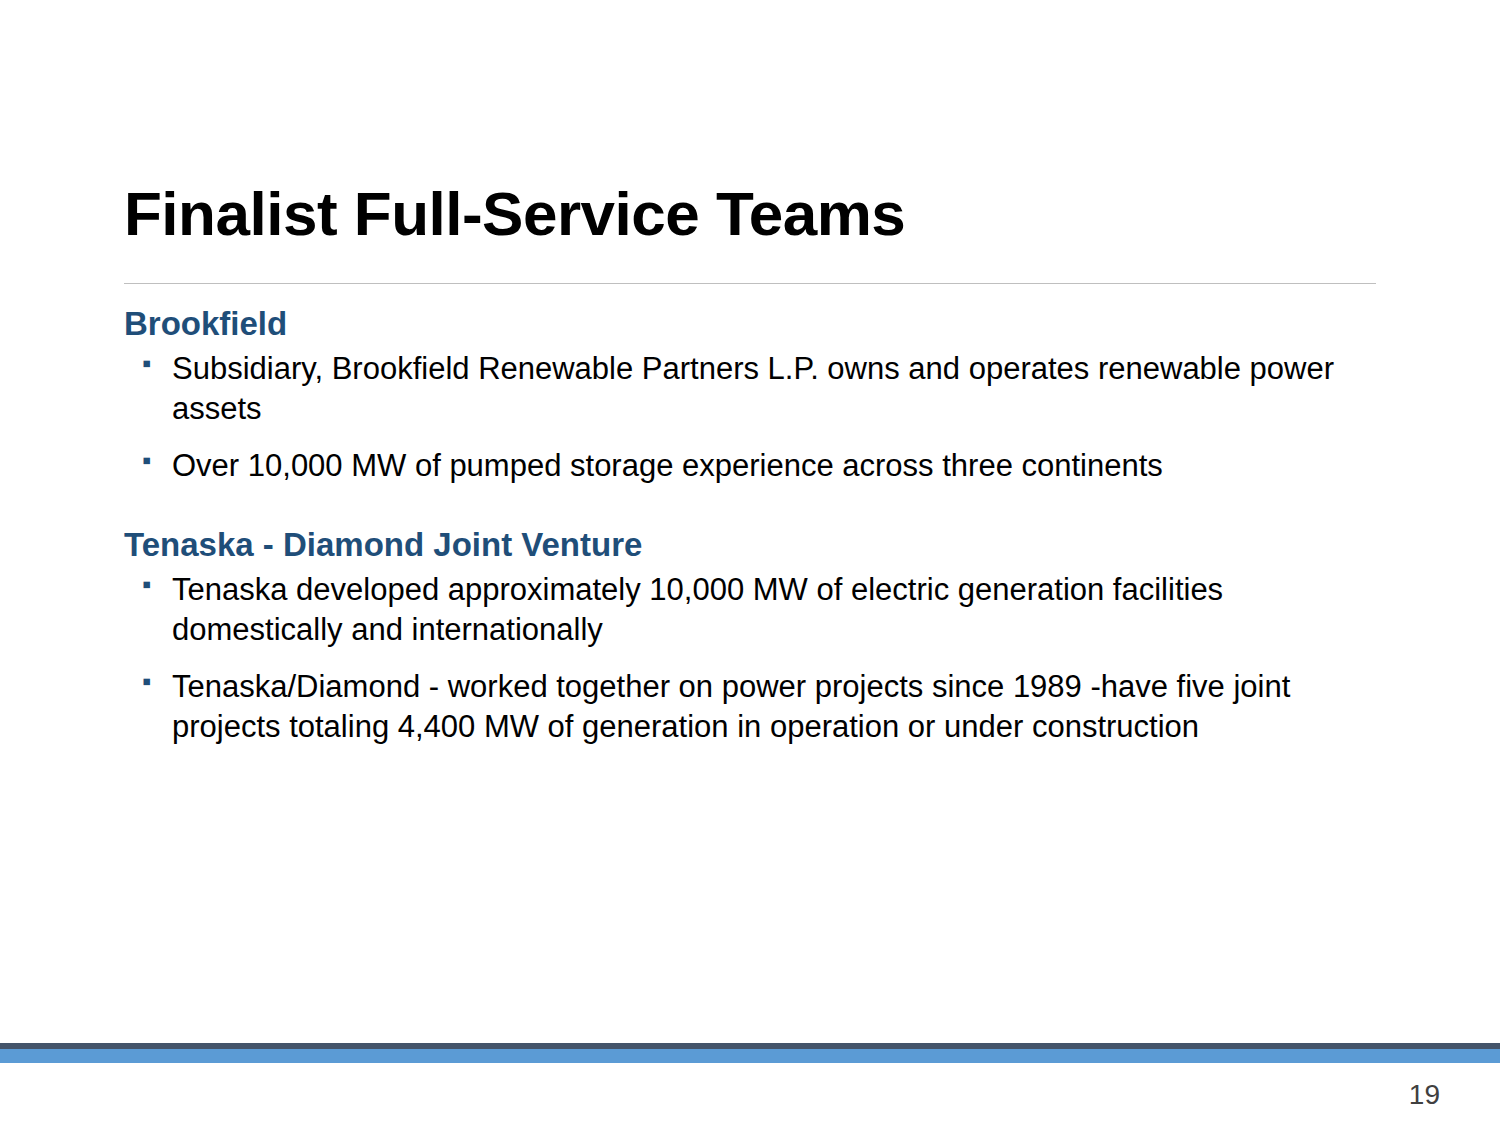Finalist Full-Service Teams
Brookfield
Subsidiary, Brookfield Renewable Partners L.P. owns and operates renewable power assets
Over 10,000 MW of pumped storage experience across three continents
Tenaska - Diamond Joint Venture
Tenaska developed approximately 10,000 MW of electric generation facilities domestically and internationally
Tenaska/Diamond - worked together on power projects since 1989 -have five joint projects totaling 4,400 MW of generation in operation or under construction
19